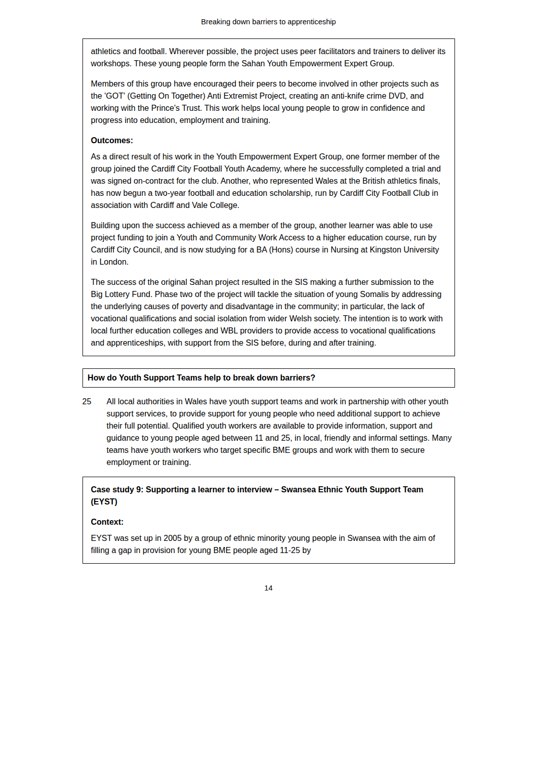Breaking down barriers to apprenticeship
athletics and football. Wherever possible, the project uses peer facilitators and trainers to deliver its workshops. These young people form the Sahan Youth Empowerment Expert Group.
Members of this group have encouraged their peers to become involved in other projects such as the 'GOT' (Getting On Together) Anti Extremist Project, creating an anti-knife crime DVD, and working with the Prince's Trust. This work helps local young people to grow in confidence and progress into education, employment and training.
Outcomes:
As a direct result of his work in the Youth Empowerment Expert Group, one former member of the group joined the Cardiff City Football Youth Academy, where he successfully completed a trial and was signed on-contract for the club. Another, who represented Wales at the British athletics finals, has now begun a two-year football and education scholarship, run by Cardiff City Football Club in association with Cardiff and Vale College.
Building upon the success achieved as a member of the group, another learner was able to use project funding to join a Youth and Community Work Access to a higher education course, run by Cardiff City Council, and is now studying for a BA (Hons) course in Nursing at Kingston University in London.
The success of the original Sahan project resulted in the SIS making a further submission to the Big Lottery Fund. Phase two of the project will tackle the situation of young Somalis by addressing the underlying causes of poverty and disadvantage in the community; in particular, the lack of vocational qualifications and social isolation from wider Welsh society. The intention is to work with local further education colleges and WBL providers to provide access to vocational qualifications and apprenticeships, with support from the SIS before, during and after training.
How do Youth Support Teams help to break down barriers?
25
All local authorities in Wales have youth support teams and work in partnership with other youth support services, to provide support for young people who need additional support to achieve their full potential. Qualified youth workers are available to provide information, support and guidance to young people aged between 11 and 25, in local, friendly and informal settings. Many teams have youth workers who target specific BME groups and work with them to secure employment or training.
Case study 9: Supporting a learner to interview – Swansea Ethnic Youth Support Team (EYST)
Context:
EYST was set up in 2005 by a group of ethnic minority young people in Swansea with the aim of filling a gap in provision for young BME people aged 11-25 by
14